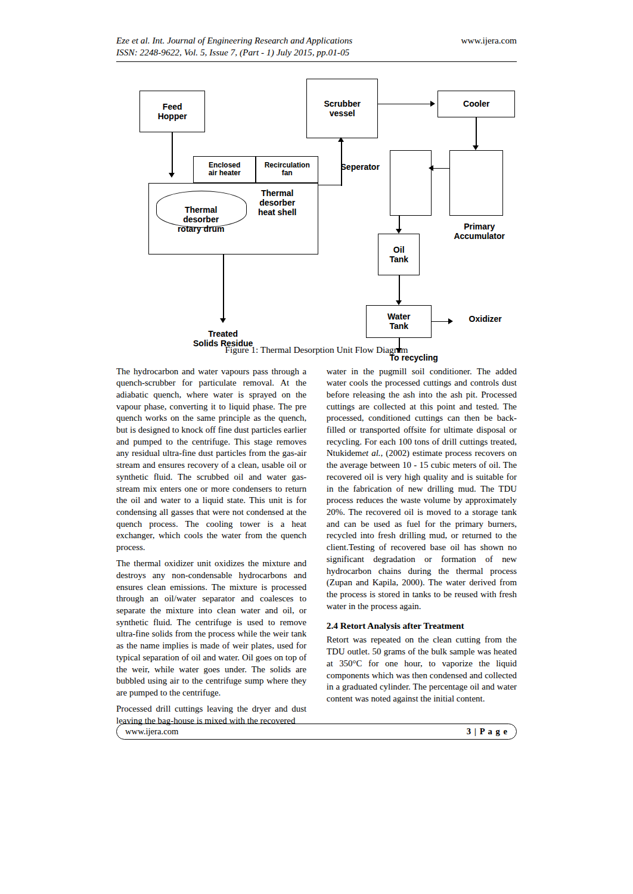Eze et al. Int. Journal of Engineering Research and Applications
ISSN: 2248-9622, Vol. 5, Issue 7, (Part - 1) July 2015, pp.01-05
www.ijera.com
Feed
Hopper
Scrubber
vessel
Cooler
Enclosed
air heater
Recirculation
fan
Thermal
desorber
heat shell
Thermal
desorber
rotary drum
Seperator
Primary
Accumulator
Oil
Tank
Water
Tank
Oxidizer
To recycling
Treated
Solids Residue
Figure 1: Thermal Desorption Unit Flow Diagram
The hydrocarbon and water vapours pass through a quench-scrubber for particulate removal. At the adiabatic quench, where water is sprayed on the vapour phase, converting it to liquid phase. The pre quench works on the same principle as the quench, but is designed to knock off fine dust particles earlier and pumped to the centrifuge. This stage removes any residual ultra-fine dust particles from the gas-air stream and ensures recovery of a clean, usable oil or synthetic fluid. The scrubbed oil and water gas-stream mix enters one or more condensers to return the oil and water to a liquid state. This unit is for condensing all gasses that were not condensed at the quench process. The cooling tower is a heat exchanger, which cools the water from the quench process.
The thermal oxidizer unit oxidizes the mixture and destroys any non-condensable hydrocarbons and ensures clean emissions. The mixture is processed through an oil/water separator and coalesces to separate the mixture into clean water and oil, or synthetic fluid. The centrifuge is used to remove ultra-fine solids from the process while the weir tank as the name implies is made of weir plates, used for typical separation of oil and water. Oil goes on top of the weir, while water goes under. The solids are bubbled using air to the centrifuge sump where they are pumped to the centrifuge.
Processed drill cuttings leaving the dryer and dust leaving the bag-house is mixed with the recovered
water in the pugmill soil conditioner. The added water cools the processed cuttings and controls dust before releasing the ash into the ash pit. Processed cuttings are collected at this point and tested. The processed, conditioned cuttings can then be back-filled or transported offsite for ultimate disposal or recycling. For each 100 tons of drill cuttings treated, Ntukidemet al., (2002) estimate process recovers on the average between 10 - 15 cubic meters of oil. The recovered oil is very high quality and is suitable for in the fabrication of new drilling mud. The TDU process reduces the waste volume by approximately 20%. The recovered oil is moved to a storage tank and can be used as fuel for the primary burners, recycled into fresh drilling mud, or returned to the client.Testing of recovered base oil has shown no significant degradation or formation of new hydrocarbon chains during the thermal process (Zupan and Kapila, 2000). The water derived from the process is stored in tanks to be reused with fresh water in the process again.
2.4 Retort Analysis after Treatment
Retort was repeated on the clean cutting from the TDU outlet. 50 grams of the bulk sample was heated at 350°C for one hour, to vaporize the liquid components which was then condensed and collected in a graduated cylinder. The percentage oil and water content was noted against the initial content.
www.ijera.com 3 | P a g e